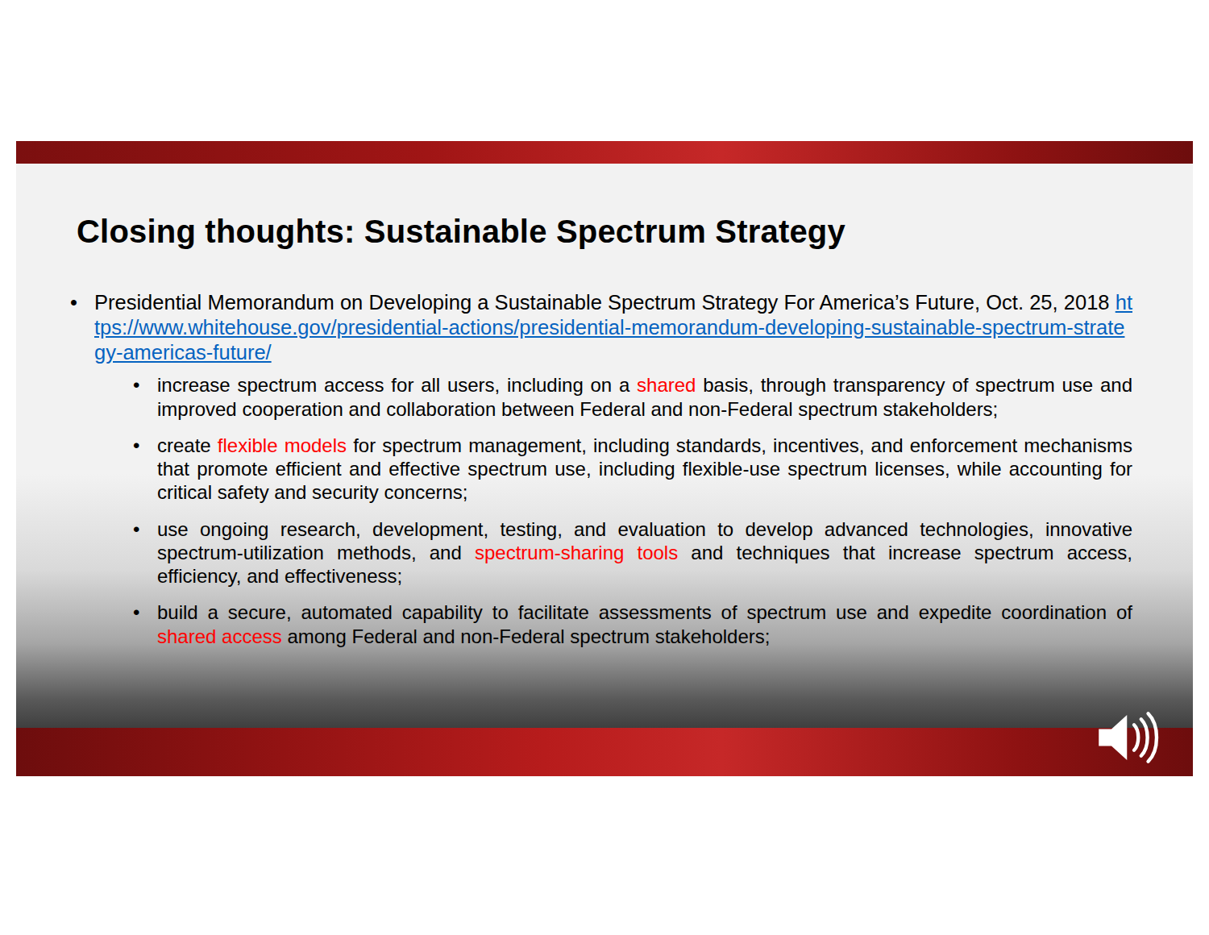Closing thoughts: Sustainable Spectrum Strategy
Presidential Memorandum on Developing a Sustainable Spectrum Strategy For America’s Future, Oct. 25, 2018 https://www.whitehouse.gov/presidential-actions/presidential-memorandum-developing-sustainable-spectrum-strategy-americas-future/
increase spectrum access for all users, including on a shared basis, through transparency of spectrum use and improved cooperation and collaboration between Federal and non-Federal spectrum stakeholders;
create flexible models for spectrum management, including standards, incentives, and enforcement mechanisms that promote efficient and effective spectrum use, including flexible-use spectrum licenses, while accounting for critical safety and security concerns;
use ongoing research, development, testing, and evaluation to develop advanced technologies, innovative spectrum-utilization methods, and spectrum-sharing tools and techniques that increase spectrum access, efficiency, and effectiveness;
build a secure, automated capability to facilitate assessments of spectrum use and expedite coordination of shared access among Federal and non-Federal spectrum stakeholders;